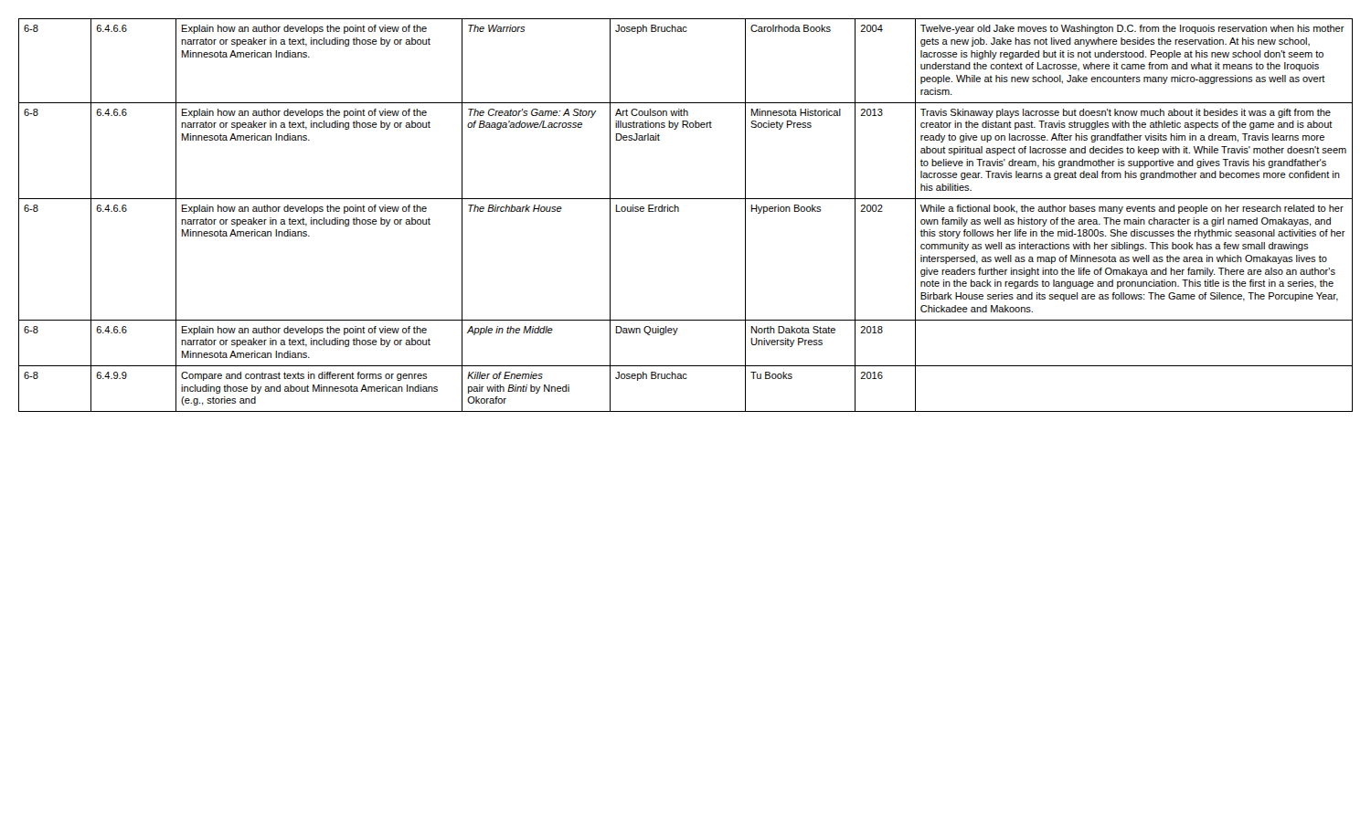| 6-8 | 6.4.6.6 | Explain how an author develops the point of view of the narrator or speaker in a text, including those by or about Minnesota American Indians. | The Warriors | Joseph Bruchac | Carolrhoda Books | 2004 | Twelve-year old Jake moves to Washington D.C. from the Iroquois reservation when his mother gets a new job. Jake has not lived anywhere besides the reservation. At his new school, lacrosse is highly regarded but it is not understood. People at his new school don't seem to understand the context of Lacrosse, where it came from and what it means to the Iroquois people. While at his new school, Jake encounters many micro-aggressions as well as overt racism. |
| 6-8 | 6.4.6.6 | Explain how an author develops the point of view of the narrator or speaker in a text, including those by or about Minnesota American Indians. | The Creator's Game: A Story of Baaga'adowe/Lacrosse | Art Coulson with illustrations by Robert DesJarlait | Minnesota Historical Society Press | 2013 | Travis Skinaway plays lacrosse but doesn't know much about it besides it was a gift from the creator in the distant past. Travis struggles with the athletic aspects of the game and is about ready to give up on lacrosse. After his grandfather visits him in a dream, Travis learns more about spiritual aspect of lacrosse and decides to keep with it. While Travis' mother doesn't seem to believe in Travis' dream, his grandmother is supportive and gives Travis his grandfather's lacrosse gear. Travis learns a great deal from his grandmother and becomes more confident in his abilities. |
| 6-8 | 6.4.6.6 | Explain how an author develops the point of view of the narrator or speaker in a text, including those by or about Minnesota American Indians. | The Birchbark House | Louise Erdrich | Hyperion Books | 2002 | While a fictional book, the author bases many events and people on her research related to her own family as well as history of the area. The main character is a girl named Omakayas, and this story follows her life in the mid-1800s. She discusses the rhythmic seasonal activities of her community as well as interactions with her siblings. This book has a few small drawings interspersed, as well as a map of Minnesota as well as the area in which Omakayas lives to give readers further insight into the life of Omakaya and her family. There are also an author's note in the back in regards to language and pronunciation. This title is the first in a series, the Birbark House series and its sequel are as follows: The Game of Silence, The Porcupine Year, Chickadee and Makoons. |
| 6-8 | 6.4.6.6 | Explain how an author develops the point of view of the narrator or speaker in a text, including those by or about Minnesota American Indians. | Apple in the Middle | Dawn Quigley | North Dakota State University Press | 2018 | |
| 6-8 | 6.4.9.9 | Compare and contrast texts in different forms or genres including those by and about Minnesota American Indians (e.g., stories and | Killer of Enemies pair with Binti by Nnedi Okorafor | Joseph Bruchac | Tu Books | 2016 | |